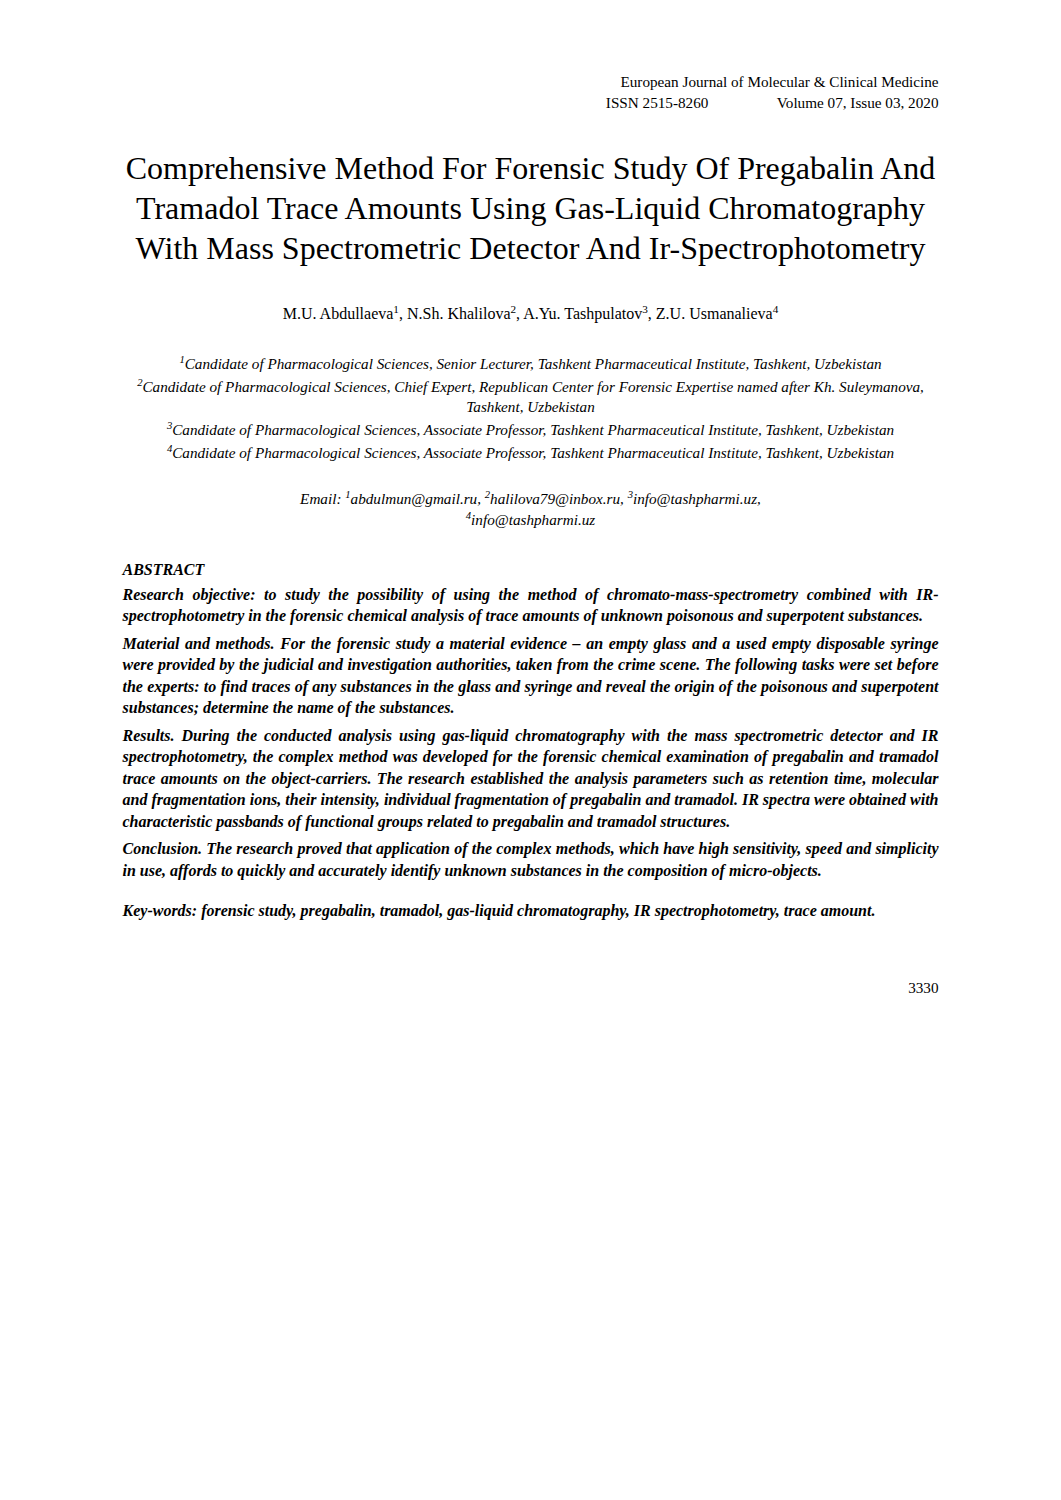European Journal of Molecular & Clinical Medicine ISSN 2515-8260 Volume 07, Issue 03, 2020
Comprehensive Method For Forensic Study Of Pregabalin And Tramadol Trace Amounts Using Gas-Liquid Chromatography With Mass Spectrometric Detector And Ir-Spectrophotometry
M.U. Abdullaeva1, N.Sh. Khalilova2, A.Yu. Tashpulatov3, Z.U. Usmanalieva4
1Candidate of Pharmacological Sciences, Senior Lecturer, Tashkent Pharmaceutical Institute, Tashkent, Uzbekistan
2Candidate of Pharmacological Sciences, Chief Expert, Republican Center for Forensic Expertise named after Kh. Suleymanova, Tashkent, Uzbekistan
3Candidate of Pharmacological Sciences, Associate Professor, Tashkent Pharmaceutical Institute, Tashkent, Uzbekistan
4Candidate of Pharmacological Sciences, Associate Professor, Tashkent Pharmaceutical Institute, Tashkent, Uzbekistan
Email: 1abdulmun@gmail.ru, 2halilova79@inbox.ru, 3info@tashpharmi.uz,
4info@tashpharmi.uz
ABSTRACT
Research objective: to study the possibility of using the method of chromato-mass-spectrometry combined with IR-spectrophotometry in the forensic chemical analysis of trace amounts of unknown poisonous and superpotent substances.
Material and methods. For the forensic study a material evidence – an empty glass and a used empty disposable syringe were provided by the judicial and investigation authorities, taken from the crime scene. The following tasks were set before the experts: to find traces of any substances in the glass and syringe and reveal the origin of the poisonous and superpotent substances; determine the name of the substances.
Results. During the conducted analysis using gas-liquid chromatography with the mass spectrometric detector and IR spectrophotometry, the complex method was developed for the forensic chemical examination of pregabalin and tramadol trace amounts on the object-carriers. The research established the analysis parameters such as retention time, molecular and fragmentation ions, their intensity, individual fragmentation of pregabalin and tramadol. IR spectra were obtained with characteristic passbands of functional groups related to pregabalin and tramadol structures.
Conclusion. The research proved that application of the complex methods, which have high sensitivity, speed and simplicity in use, affords to quickly and accurately identify unknown substances in the composition of micro-objects.
Key-words: forensic study, pregabalin, tramadol, gas-liquid chromatography, IR spectrophotometry, trace amount.
3330